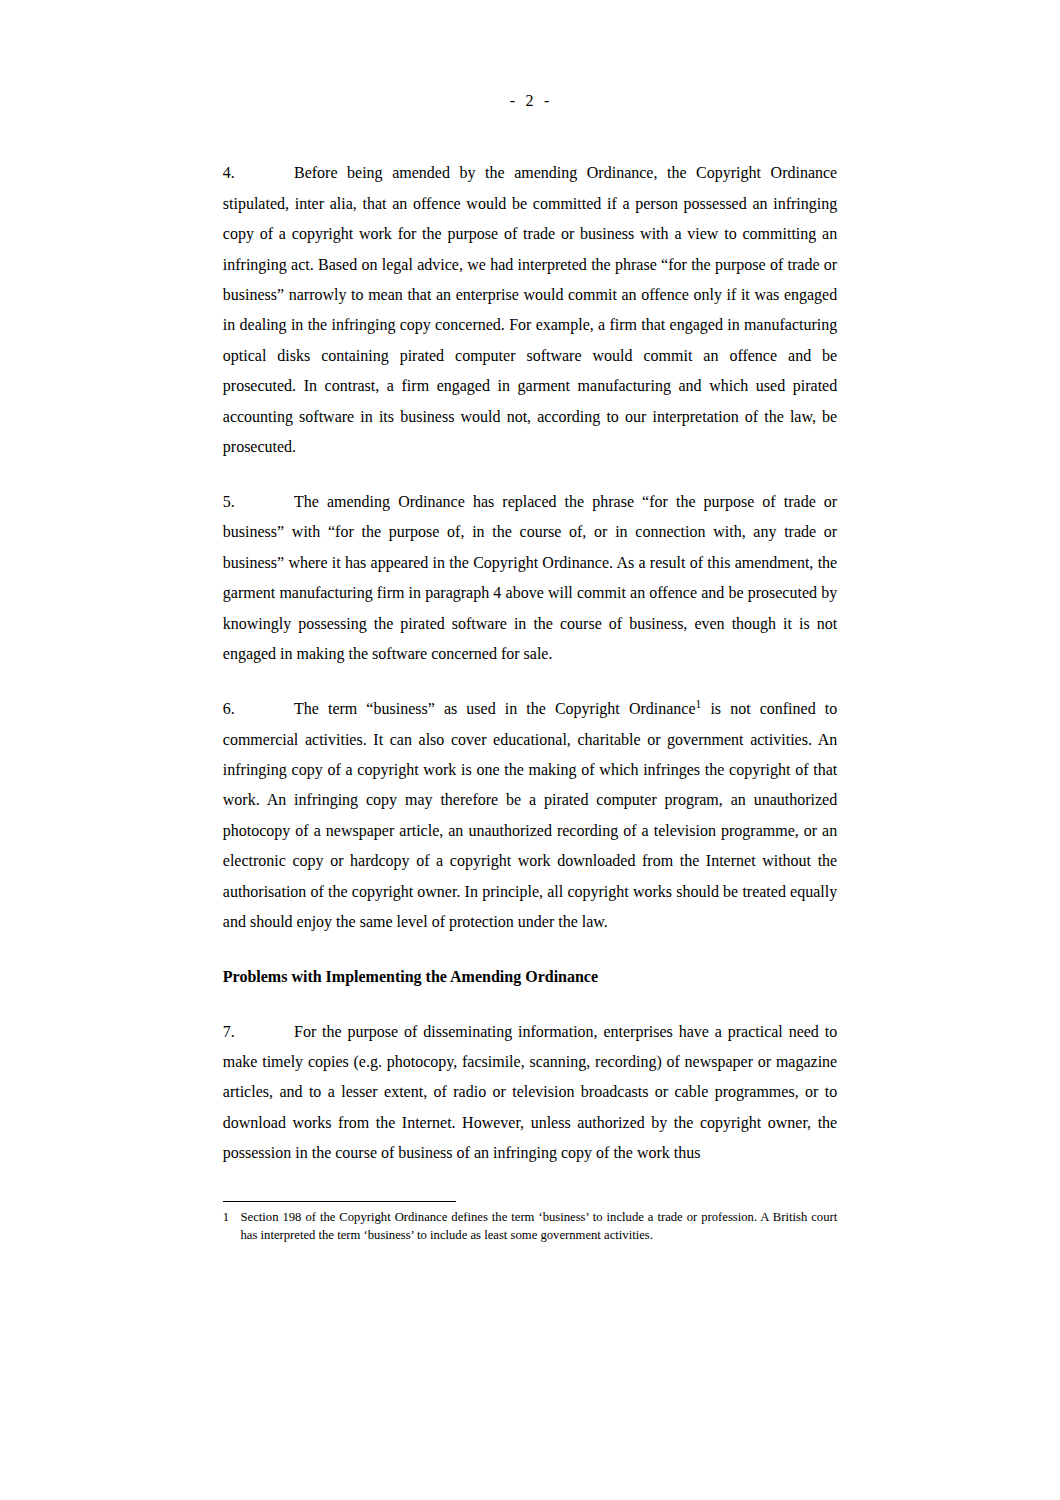- 2 -
4. Before being amended by the amending Ordinance, the Copyright Ordinance stipulated, inter alia, that an offence would be committed if a person possessed an infringing copy of a copyright work for the purpose of trade or business with a view to committing an infringing act. Based on legal advice, we had interpreted the phrase “for the purpose of trade or business” narrowly to mean that an enterprise would commit an offence only if it was engaged in dealing in the infringing copy concerned. For example, a firm that engaged in manufacturing optical disks containing pirated computer software would commit an offence and be prosecuted. In contrast, a firm engaged in garment manufacturing and which used pirated accounting software in its business would not, according to our interpretation of the law, be prosecuted.
5. The amending Ordinance has replaced the phrase “for the purpose of trade or business” with “for the purpose of, in the course of, or in connection with, any trade or business” where it has appeared in the Copyright Ordinance. As a result of this amendment, the garment manufacturing firm in paragraph 4 above will commit an offence and be prosecuted by knowingly possessing the pirated software in the course of business, even though it is not engaged in making the software concerned for sale.
6. The term “business” as used in the Copyright Ordinance1 is not confined to commercial activities. It can also cover educational, charitable or government activities. An infringing copy of a copyright work is one the making of which infringes the copyright of that work. An infringing copy may therefore be a pirated computer program, an unauthorized photocopy of a newspaper article, an unauthorized recording of a television programme, or an electronic copy or hardcopy of a copyright work downloaded from the Internet without the authorisation of the copyright owner. In principle, all copyright works should be treated equally and should enjoy the same level of protection under the law.
Problems with Implementing the Amending Ordinance
7. For the purpose of disseminating information, enterprises have a practical need to make timely copies (e.g. photocopy, facsimile, scanning, recording) of newspaper or magazine articles, and to a lesser extent, of radio or television broadcasts or cable programmes, or to download works from the Internet. However, unless authorized by the copyright owner, the possession in the course of business of an infringing copy of the work thus
1
Section 198 of the Copyright Ordinance defines the term ‘business’ to include a trade or profession. A British court has interpreted the term ‘business’ to include as least some government activities.